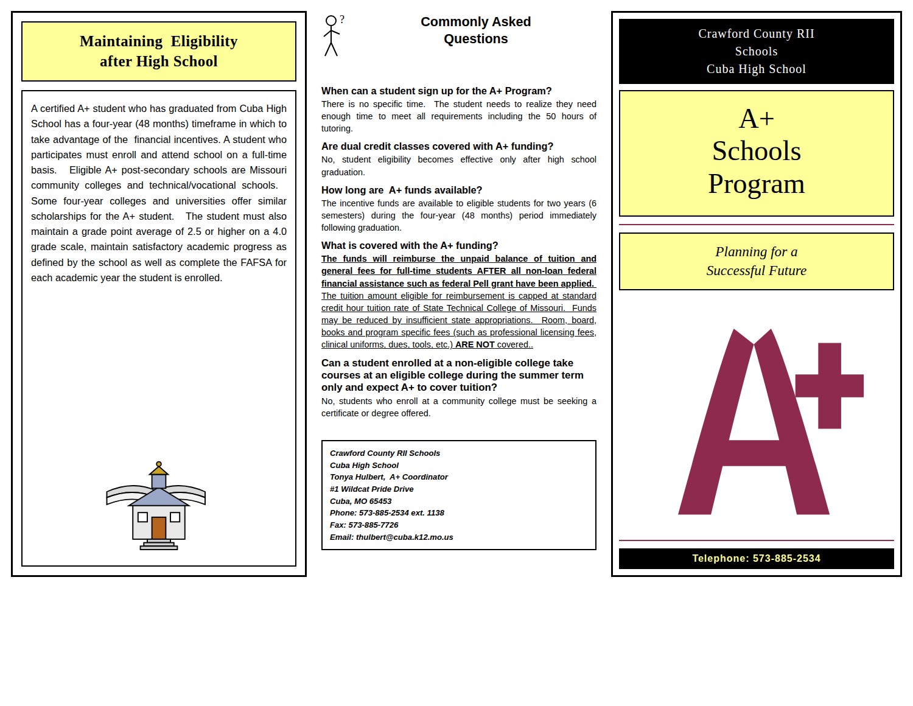Maintaining Eligibility
after High School
A certified A+ student who has graduated from Cuba High School has a four-year (48 months) timeframe in which to take advantage of the financial incentives. A student who participates must enroll and attend school on a full-time basis. Eligible A+ post-secondary schools are Missouri community colleges and technical/vocational schools. Some four-year colleges and universities offer similar scholarships for the A+ student. The student must also maintain a grade point average of 2.5 or higher on a 4.0 grade scale, maintain satisfactory academic progress as defined by the school as well as complete the FAFSA for each academic year the student is enrolled.
?
Commonly Asked
Questions
When can a student sign up for the A+ Program?
There is no specific time. The student needs to realize they need enough time to meet all requirements including the 50 hours of tutoring.
Are dual credit classes covered with A+ funding?
No, student eligibility becomes effective only after high school graduation.
How long are A+ funds available?
The incentive funds are available to eligible students for two years (6 semesters) during the four-year (48 months) period immediately following graduation.
What is covered with the A+ funding?
The funds will reimburse the unpaid balance of tuition and general fees for full-time students AFTER all non-loan federal financial assistance such as federal Pell grant have been applied. The tuition amount eligible for reimbursement is capped at standard credit hour tuition rate of State Technical College of Missouri. Funds may be reduced by insufficient state appropriations. Room, board, books and program specific fees (such as professional licensing fees, clinical uniforms, dues, tools, etc.) ARE NOT covered..
Can a student enrolled at a non-eligible college take courses at an eligible college during the summer term only and expect A+ to cover tuition?
No, students who enroll at a community college must be seeking a certificate or degree offered.
Crawford County RII Schools
Cuba High School
Tonya Hulbert, A+ Coordinator
#1 Wildcat Pride Drive
Cuba, MO 65453
Phone: 573-885-2534 ext. 1138
Fax: 573-885-7726
Email: thulbert@cuba.k12.mo.us
Crawford County RII
Schools
Cuba High School
A+
Schools
Program
Planning for a
Successful Future
Telephone: 573-885-2534